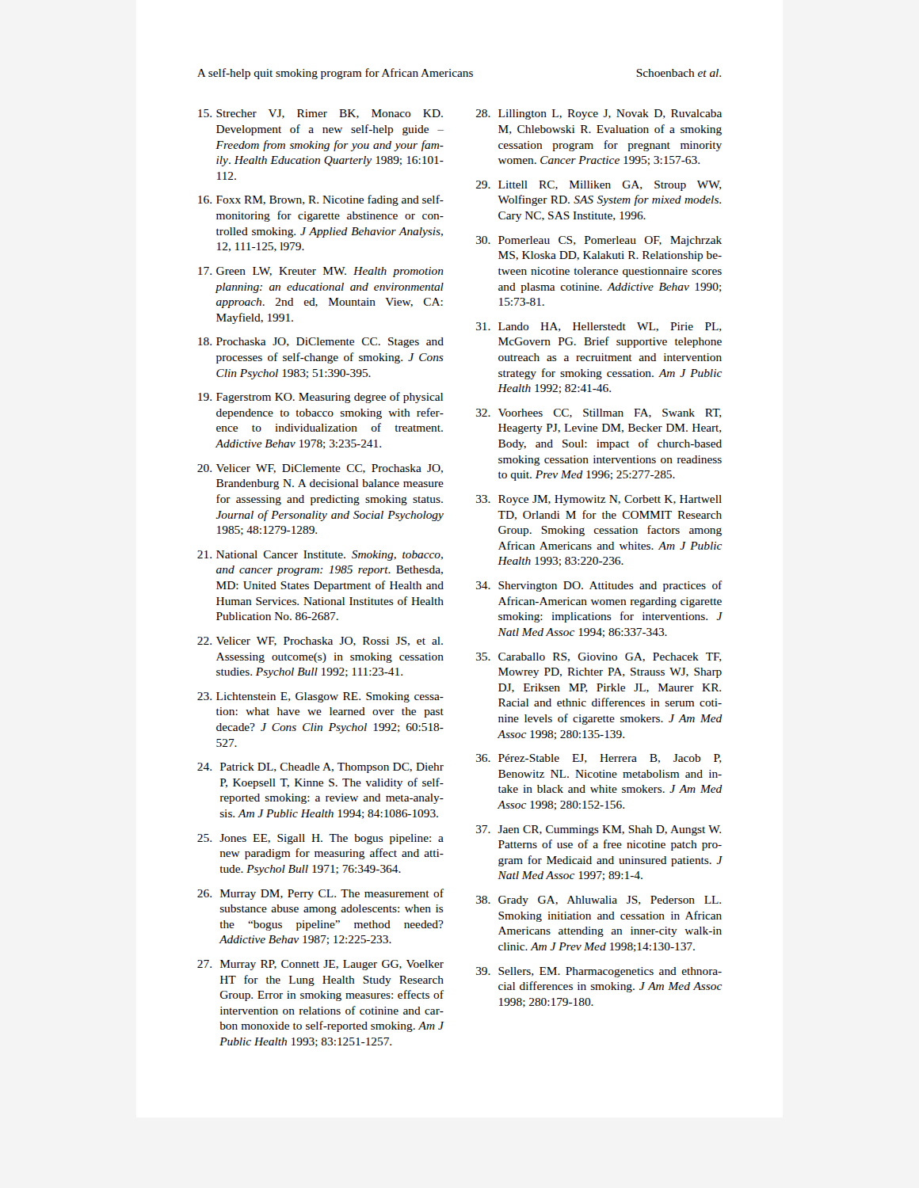A self-help quit smoking program for African Americans Schoenbach et al.
Strecher VJ, Rimer BK, Monaco KD. Development of a new self-help guide – Freedom from smoking for you and your family. Health Education Quarterly 1989; 16:101-112.
Foxx RM, Brown, R. Nicotine fading and self-monitoring for cigarette abstinence or controlled smoking. J Applied Behavior Analysis, 12, 111-125, l979.
Green LW, Kreuter MW. Health promotion planning: an educational and environmental approach. 2nd ed, Mountain View, CA: Mayfield, 1991.
Prochaska JO, DiClemente CC. Stages and processes of self-change of smoking. J Cons Clin Psychol 1983; 51:390-395.
Fagerstrom KO. Measuring degree of physical dependence to tobacco smoking with reference to individualization of treatment. Addictive Behav 1978; 3:235-241.
Velicer WF, DiClemente CC, Prochaska JO, Brandenburg N. A decisional balance measure for assessing and predicting smoking status. Journal of Personality and Social Psychology 1985; 48:1279-1289.
National Cancer Institute. Smoking, tobacco, and cancer program: 1985 report. Bethesda, MD: United States Department of Health and Human Services. National Institutes of Health Publication No. 86-2687.
Velicer WF, Prochaska JO, Rossi JS, et al. Assessing outcome(s) in smoking cessation studies. Psychol Bull 1992; 111:23-41.
Lichtenstein E, Glasgow RE. Smoking cessation: what have we learned over the past decade? J Cons Clin Psychol 1992; 60:518-527.
Patrick DL, Cheadle A, Thompson DC, Diehr P, Koepsell T, Kinne S. The validity of self-reported smoking: a review and meta-analysis. Am J Public Health 1994; 84:1086-1093.
Jones EE, Sigall H. The bogus pipeline: a new paradigm for measuring affect and attitude. Psychol Bull 1971; 76:349-364.
Murray DM, Perry CL. The measurement of substance abuse among adolescents: when is the “bogus pipeline” method needed? Addictive Behav 1987; 12:225-233.
Murray RP, Connett JE, Lauger GG, Voelker HT for the Lung Health Study Research Group. Error in smoking measures: effects of intervention on relations of cotinine and carbon monoxide to self-reported smoking. Am J Public Health 1993; 83:1251-1257.
Lillington L, Royce J, Novak D, Ruvalcaba M, Chlebowski R. Evaluation of a smoking cessation program for pregnant minority women. Cancer Practice 1995; 3:157-63.
Littell RC, Milliken GA, Stroup WW, Wolfinger RD. SAS System for mixed models. Cary NC, SAS Institute, 1996.
Pomerleau CS, Pomerleau OF, Majchrzak MS, Kloska DD, Kalakuti R. Relationship between nicotine tolerance questionnaire scores and plasma cotinine. Addictive Behav 1990; 15:73-81.
Lando HA, Hellerstedt WL, Pirie PL, McGovern PG. Brief supportive telephone outreach as a recruitment and intervention strategy for smoking cessation. Am J Public Health 1992; 82:41-46.
Voorhees CC, Stillman FA, Swank RT, Heagerty PJ, Levine DM, Becker DM. Heart, Body, and Soul: impact of church-based smoking cessation interventions on readiness to quit. Prev Med 1996; 25:277-285.
Royce JM, Hymowitz N, Corbett K, Hartwell TD, Orlandi M for the COMMIT Research Group. Smoking cessation factors among African Americans and whites. Am J Public Health 1993; 83:220-236.
Shervington DO. Attitudes and practices of African-American women regarding cigarette smoking: implications for interventions. J Natl Med Assoc 1994; 86:337-343.
Caraballo RS, Giovino GA, Pechacek TF, Mowrey PD, Richter PA, Strauss WJ, Sharp DJ, Eriksen MP, Pirkle JL, Maurer KR. Racial and ethnic differences in serum cotinine levels of cigarette smokers. J Am Med Assoc 1998; 280:135-139.
Pérez-Stable EJ, Herrera B, Jacob P, Benowitz NL. Nicotine metabolism and intake in black and white smokers. J Am Med Assoc 1998; 280:152-156.
Jaen CR, Cummings KM, Shah D, Aungst W. Patterns of use of a free nicotine patch program for Medicaid and uninsured patients. J Natl Med Assoc 1997; 89:1-4.
Grady GA, Ahluwalia JS, Pederson LL. Smoking initiation and cessation in African Americans attending an inner-city walk-in clinic. Am J Prev Med 1998;14:130-137.
Sellers, EM. Pharmacogenetics and ethnoracial differences in smoking. J Am Med Assoc 1998; 280:179-180.